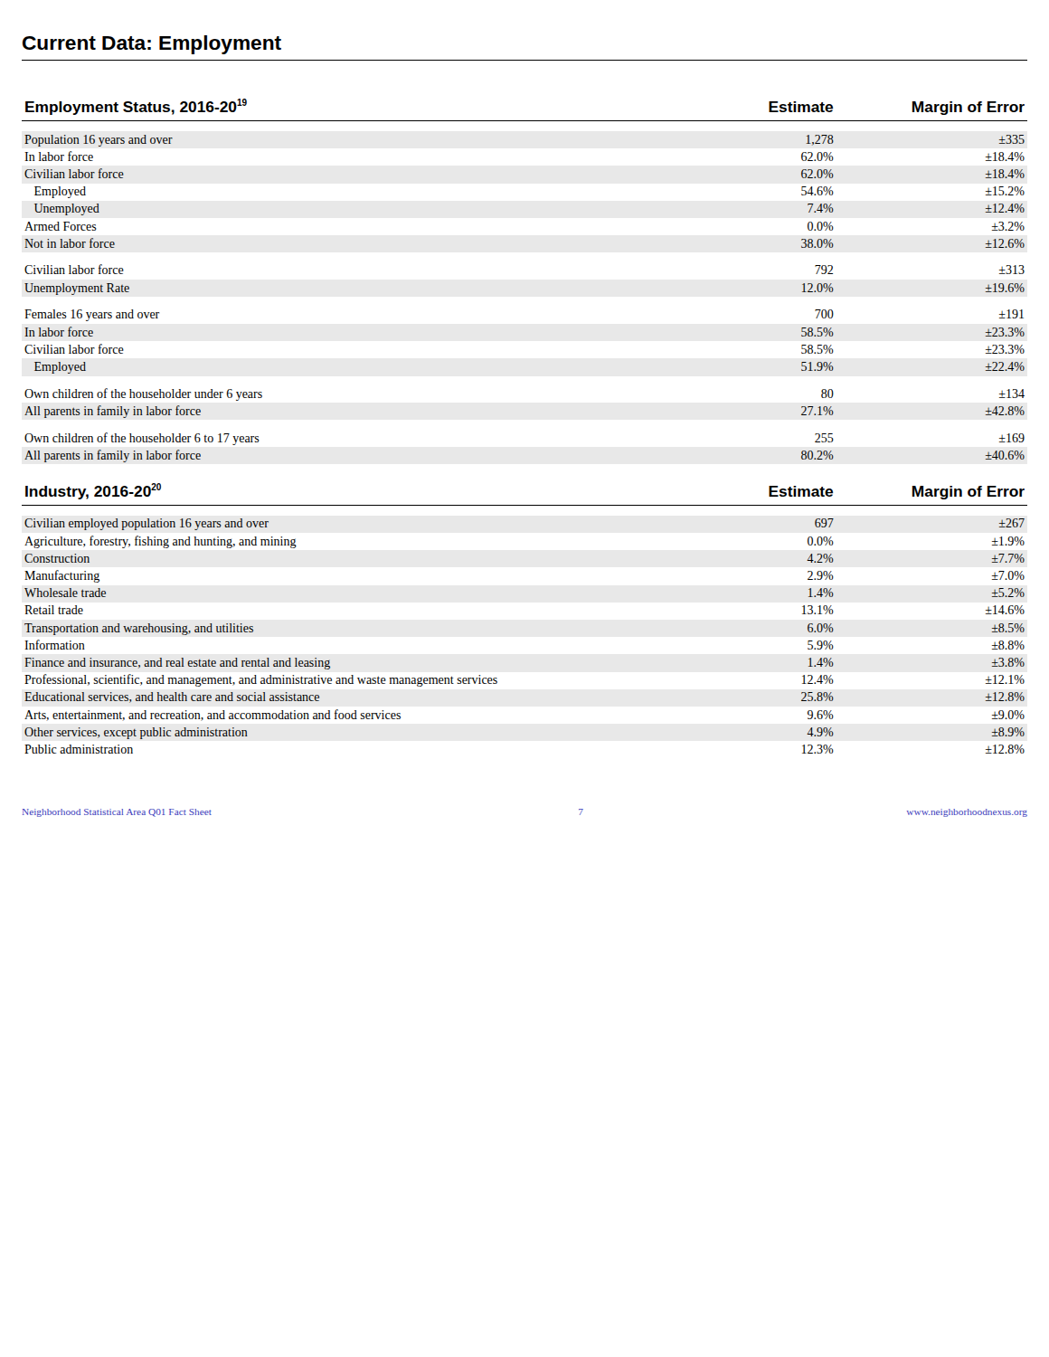Current Data: Employment
| Employment Status, 2016-20 19 | Estimate | Margin of Error |
| --- | --- | --- |
| Population 16 years and over | 1,278 | ±335 |
| In labor force | 62.0% | ±18.4% |
| Civilian labor force | 62.0% | ±18.4% |
| Employed | 54.6% | ±15.2% |
| Unemployed | 7.4% | ±12.4% |
| Armed Forces | 0.0% | ±3.2% |
| Not in labor force | 38.0% | ±12.6% |
| Civilian labor force | 792 | ±313 |
| Unemployment Rate | 12.0% | ±19.6% |
| Females 16 years and over | 700 | ±191 |
| In labor force | 58.5% | ±23.3% |
| Civilian labor force | 58.5% | ±23.3% |
| Employed | 51.9% | ±22.4% |
| Own children of the householder under 6 years | 80 | ±134 |
| All parents in family in labor force | 27.1% | ±42.8% |
| Own children of the householder 6 to 17 years | 255 | ±169 |
| All parents in family in labor force | 80.2% | ±40.6% |
| Industry, 2016-20 20 | Estimate | Margin of Error |
| --- | --- | --- |
| Civilian employed population 16 years and over | 697 | ±267 |
| Agriculture, forestry, fishing and hunting, and mining | 0.0% | ±1.9% |
| Construction | 4.2% | ±7.7% |
| Manufacturing | 2.9% | ±7.0% |
| Wholesale trade | 1.4% | ±5.2% |
| Retail trade | 13.1% | ±14.6% |
| Transportation and warehousing, and utilities | 6.0% | ±8.5% |
| Information | 5.9% | ±8.8% |
| Finance and insurance, and real estate and rental and leasing | 1.4% | ±3.8% |
| Professional, scientific, and management, and administrative and waste management services | 12.4% | ±12.1% |
| Educational services, and health care and social assistance | 25.8% | ±12.8% |
| Arts, entertainment, and recreation, and accommodation and food services | 9.6% | ±9.0% |
| Other services, except public administration | 4.9% | ±8.9% |
| Public administration | 12.3% | ±12.8% |
Neighborhood Statistical Area Q01 Fact Sheet 7 www.neighborhoodnexus.org